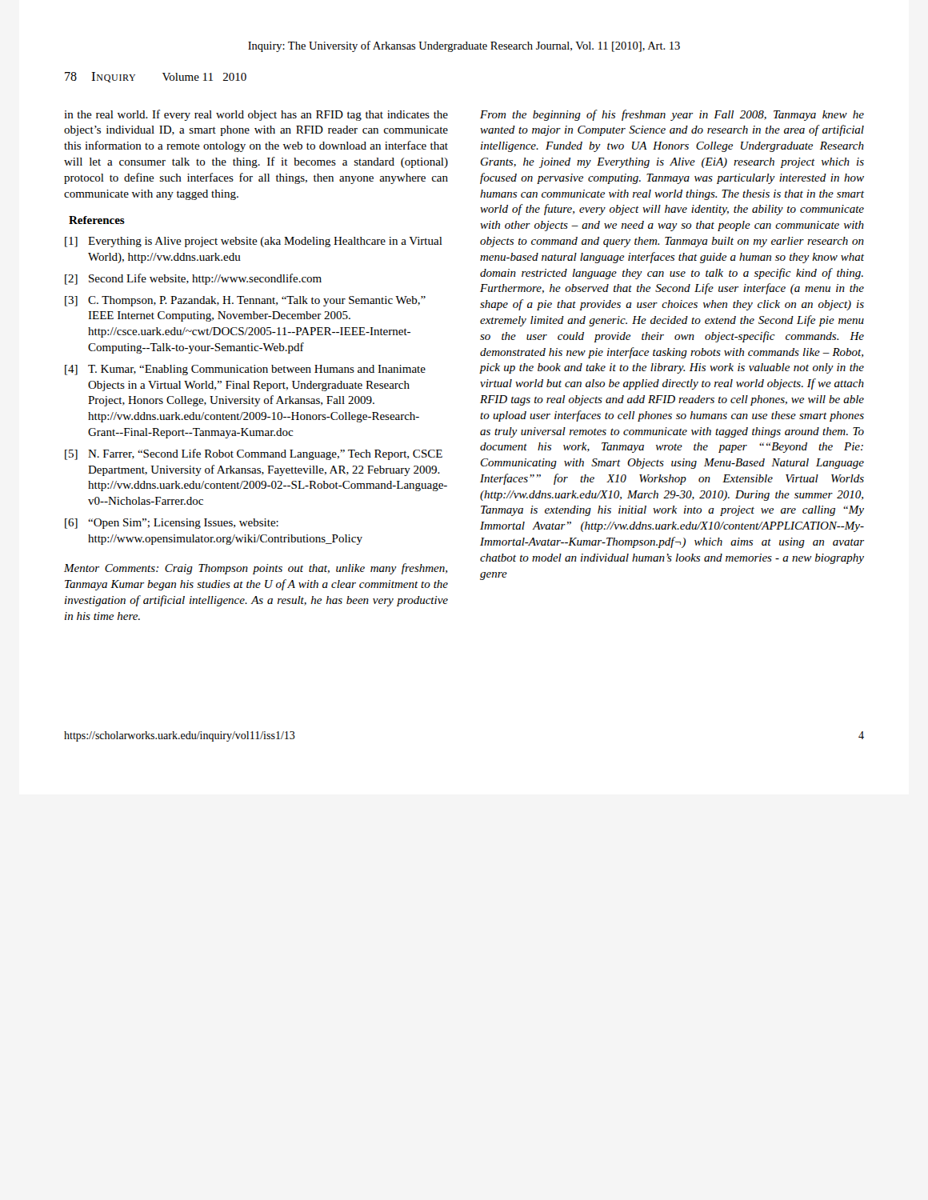Inquiry: The University of Arkansas Undergraduate Research Journal, Vol. 11 [2010], Art. 13
78 Inquiry Volume 11 2010
in the real world. If every real world object has an RFID tag that indicates the object’s individual ID, a smart phone with an RFID reader can communicate this information to a remote ontology on the web to download an interface that will let a consumer talk to the thing. If it becomes a standard (optional) protocol to define such interfaces for all things, then anyone anywhere can communicate with any tagged thing.
References
[1] Everything is Alive project website (aka Modeling Healthcare in a Virtual World), http://vw.ddns.uark.edu
[2] Second Life website, http://www.secondlife.com
[3] C. Thompson, P. Pazandak, H. Tennant, “Talk to your Semantic Web,” IEEE Internet Computing, November-December 2005. http://csce.uark.edu/~cwt/DOCS/2005-11--PAPER--IEEE-Internet-Computing--Talk-to-your-Semantic-Web.pdf
[4] T. Kumar, “Enabling Communication between Humans and Inanimate Objects in a Virtual World,” Final Report, Undergraduate Research Project, Honors College, University of Arkansas, Fall 2009. http://vw.ddns.uark.edu/content/2009-10--Honors-College-Research-Grant--Final-Report--Tanmaya-Kumar.doc
[5] N. Farrer, “Second Life Robot Command Language,” Tech Report, CSCE Department, University of Arkansas, Fayetteville, AR, 22 February 2009. http://vw.ddns.uark.edu/content/2009-02--SL-Robot-Command-Language-v0--Nicholas-Farrer.doc
[6]“Open Sim”; Licensing Issues, website: http://www.opensimulator.org/wiki/Contributions_Policy
Mentor Comments: Craig Thompson points out that, unlike many freshmen, Tanmaya Kumar began his studies at the U of A with a clear commitment to the investigation of artificial intelligence. As a result, he has been very productive in his time here.
From the beginning of his freshman year in Fall 2008, Tanmaya knew he wanted to major in Computer Science and do research in the area of artificial intelligence. Funded by two UA Honors College Undergraduate Research Grants, he joined my Everything is Alive (EiA) research project which is focused on pervasive computing. Tanmaya was particularly interested in how humans can communicate with real world things. The thesis is that in the smart world of the future, every object will have identity, the ability to communicate with other objects – and we need a way so that people can communicate with objects to command and query them. Tanmaya built on my earlier research on menu-based natural language interfaces that guide a human so they know what domain restricted language they can use to talk to a specific kind of thing. Furthermore, he observed that the Second Life user interface (a menu in the shape of a pie that provides a user choices when they click on an object) is extremely limited and generic. He decided to extend the Second Life pie menu so the user could provide their own object-specific commands. He demonstrated his new pie interface tasking robots with commands like – Robot, pick up the book and take it to the library. His work is valuable not only in the virtual world but can also be applied directly to real world objects. If we attach RFID tags to real objects and add RFID readers to cell phones, we will be able to upload user interfaces to cell phones so humans can use these smart phones as truly universal remotes to communicate with tagged things around them. To document his work, Tanmaya wrote the paper ““Beyond the Pie: Communicating with Smart Objects using Menu-Based Natural Language Interfaces”” for the X10 Workshop on Extensible Virtual Worlds (http://vw.ddns.uark.edu/X10, March 29-30, 2010). During the summer 2010, Tanmaya is extending his initial work into a project we are calling “My Immortal Avatar” (http://vw.ddns.uark.edu/X10/content/APPLICATION--My-Immortal-Avatar--Kumar-Thompson.pdf¬) which aims at using an avatar chatbot to model an individual human’s looks and memories - a new biography genre
https://scholarworks.uark.edu/inquiry/vol11/iss1/13 4